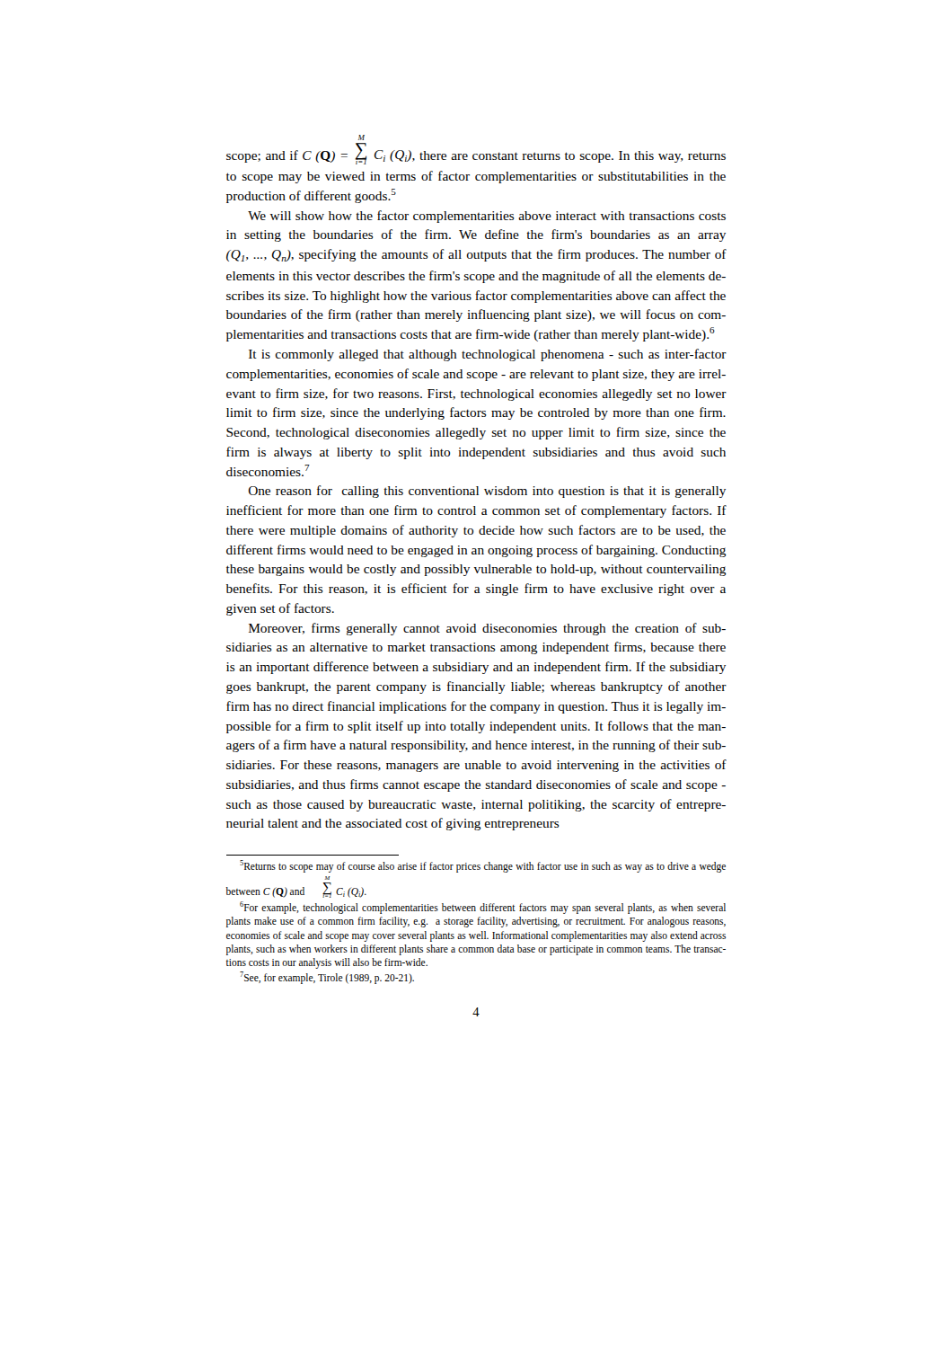scope; and if C (Q) = M∑i=1 Ci (Qi), there are constant returns to scope. In this way, returns to scope may be viewed in terms of factor complementarities or substitutabilities in the production of different goods.5
We will show how the factor complementarities above interact with transactions costs in setting the boundaries of the firm. We define the firm's boundaries as an array (Q1, ..., Qn), specifying the amounts of all outputs that the firm produces. The number of elements in this vector describes the firm's scope and the magnitude of all the elements describes its size. To highlight how the various factor complementarities above can affect the boundaries of the firm (rather than merely influencing plant size), we will focus on complementarities and transactions costs that are firm-wide (rather than merely plant-wide).6
It is commonly alleged that although technological phenomena - such as inter-factor complementarities, economies of scale and scope - are relevant to plant size, they are irrelevant to firm size, for two reasons. First, technological economies allegedly set no lower limit to firm size, since the underlying factors may be controled by more than one firm. Second, technological diseconomies allegedly set no upper limit to firm size, since the firm is always at liberty to split into independent subsidiaries and thus avoid such diseconomies.7
One reason for calling this conventional wisdom into question is that it is generally inefficient for more than one firm to control a common set of complementary factors. If there were multiple domains of authority to decide how such factors are to be used, the different firms would need to be engaged in an ongoing process of bargaining. Conducting these bargains would be costly and possibly vulnerable to hold-up, without countervailing benefits. For this reason, it is efficient for a single firm to have exclusive right over a given set of factors.
Moreover, firms generally cannot avoid diseconomies through the creation of subsidiaries as an alternative to market transactions among independent firms, because there is an important difference between a subsidiary and an independent firm. If the subsidiary goes bankrupt, the parent company is financially liable; whereas bankruptcy of another firm has no direct financial implications for the company in question. Thus it is legally impossible for a firm to split itself up into totally independent units. It follows that the managers of a firm have a natural responsibility, and hence interest, in the running of their subsidiaries. For these reasons, managers are unable to avoid intervening in the activities of subsidiaries, and thus firms cannot escape the standard diseconomies of scale and scope - such as those caused by bureaucratic waste, internal politiking, the scarcity of entrepreneurial talent and the associated cost of giving entrepreneurs
5Returns to scope may of course also arise if factor prices change with factor use in such as way as to drive a wedge between C (Q) and M∑i=1 Ci (Qi).
6For example, technological complementarities between different factors may span several plants, as when several plants make use of a common firm facility, e.g. a storage facility, advertising, or recruitment. For analogous reasons, economies of scale and scope may cover several plants as well. Informational complementarities may also extend across plants, such as when workers in different plants share a common data base or participate in common teams. The transactions costs in our analysis will also be firm-wide.
7See, for example, Tirole (1989, p. 20-21).
4